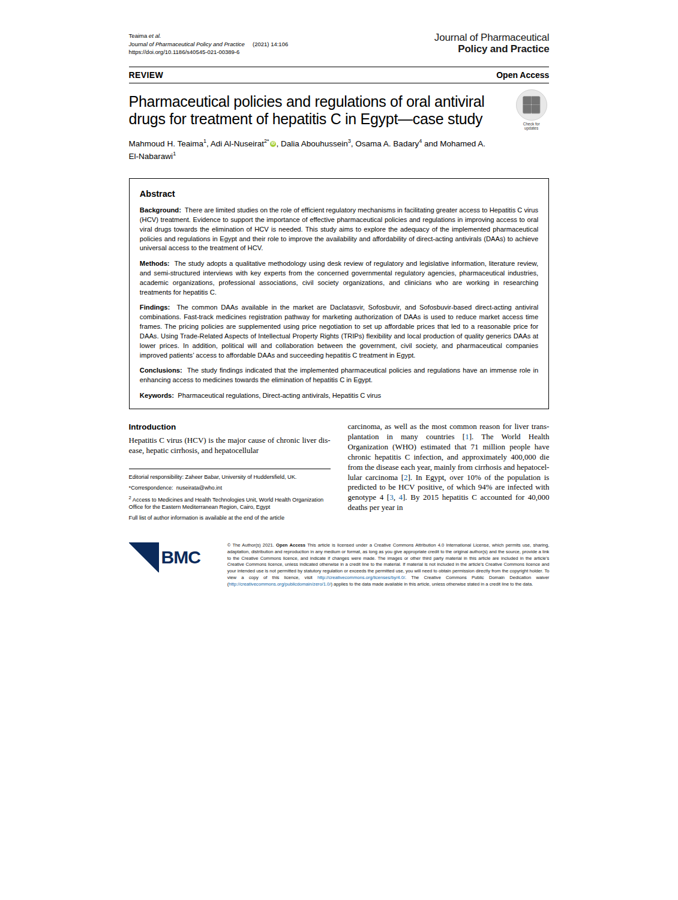Teaima et al. Journal of Pharmaceutical Policy and Practice (2021) 14:106 https://doi.org/10.1186/s40545-021-00389-6
Journal of Pharmaceutical
Policy and Practice
REVIEW
Open Access
Check for
updates
Pharmaceutical policies and regulations of oral antiviral drugs for treatment of hepatitis C in Egypt—case study
Mahmoud H. Teaima1, Adi Al-Nuseirat2* , Dalia Abouhussein3, Osama A. Badary4 and Mohamed A. El-Nabarawi1
Abstract
Background: There are limited studies on the role of efficient regulatory mechanisms in facilitating greater access to Hepatitis C virus (HCV) treatment. Evidence to support the importance of effective pharmaceutical policies and regulations in improving access to oral viral drugs towards the elimination of HCV is needed. This study aims to explore the adequacy of the implemented pharmaceutical policies and regulations in Egypt and their role to improve the availability and affordability of direct-acting antivirals (DAAs) to achieve universal access to the treatment of HCV.
Methods: The study adopts a qualitative methodology using desk review of regulatory and legislative information, literature review, and semi-structured interviews with key experts from the concerned governmental regulatory agencies, pharmaceutical industries, academic organizations, professional associations, civil society organizations, and clinicians who are working in researching treatments for hepatitis C.
Findings: The common DAAs available in the market are Daclatasvir, Sofosbuvir, and Sofosbuvir-based direct-acting antiviral combinations. Fast-track medicines registration pathway for marketing authorization of DAAs is used to reduce market access time frames. The pricing policies are supplemented using price negotiation to set up affordable prices that led to a reasonable price for DAAs. Using Trade-Related Aspects of Intellectual Property Rights (TRIPs) flexibility and local production of quality generics DAAs at lower prices. In addition, political will and collaboration between the government, civil society, and pharmaceutical companies improved patients’ access to affordable DAAs and succeeding hepatitis C treatment in Egypt.
Conclusions: The study findings indicated that the implemented pharmaceutical policies and regulations have an immense role in enhancing access to medicines towards the elimination of hepatitis C in Egypt.
Keywords: Pharmaceutical regulations, Direct-acting antivirals, Hepatitis C virus
Introduction
Hepatitis C virus (HCV) is the major cause of chronic liver disease, hepatic cirrhosis, and hepatocellular
Editorial responsibility: Zaheer Babar, University of Huddersfield, UK.
*Correspondence: nuseirata@who.int
2 Access to Medicines and Health Technologies Unit, World Health Organization Office for the Eastern Mediterranean Region, Cairo, Egypt
Full list of author information is available at the end of the article
carcinoma, as well as the most common reason for liver transplantation in many countries [1]. The World Health Organization (WHO) estimated that 71 million people have chronic hepatitis C infection, and approximately 400,000 die from the disease each year, mainly from cirrhosis and hepatocellular carcinoma [2]. In Egypt, over 10% of the population is predicted to be HCV positive, of which 94% are infected with genotype 4 [3, 4]. By 2015 hepatitis C accounted for 40,000 deaths per year in
BMC
© The Author(s) 2021. Open Access This article is licensed under a Creative Commons Attribution 4.0 International License, which permits use, sharing, adaptation, distribution and reproduction in any medium or format, as long as you give appropriate credit to the original author(s) and the source, provide a link to the Creative Commons licence, and indicate if changes were made. The images or other third party material in this article are included in the article’s Creative Commons licence, unless indicated otherwise in a credit line to the material. If material is not included in the article’s Creative Commons licence and your intended use is not permitted by statutory regulation or exceeds the permitted use, you will need to obtain permission directly from the copyright holder. To view a copy of this licence, visit http://creativecommons.org/licenses/by/4.0/. The Creative Commons Public Domain Dedication waiver (http://creativecommons.org/publicdomain/zero/1.0/) applies to the data made available in this article, unless otherwise stated in a credit line to the data.